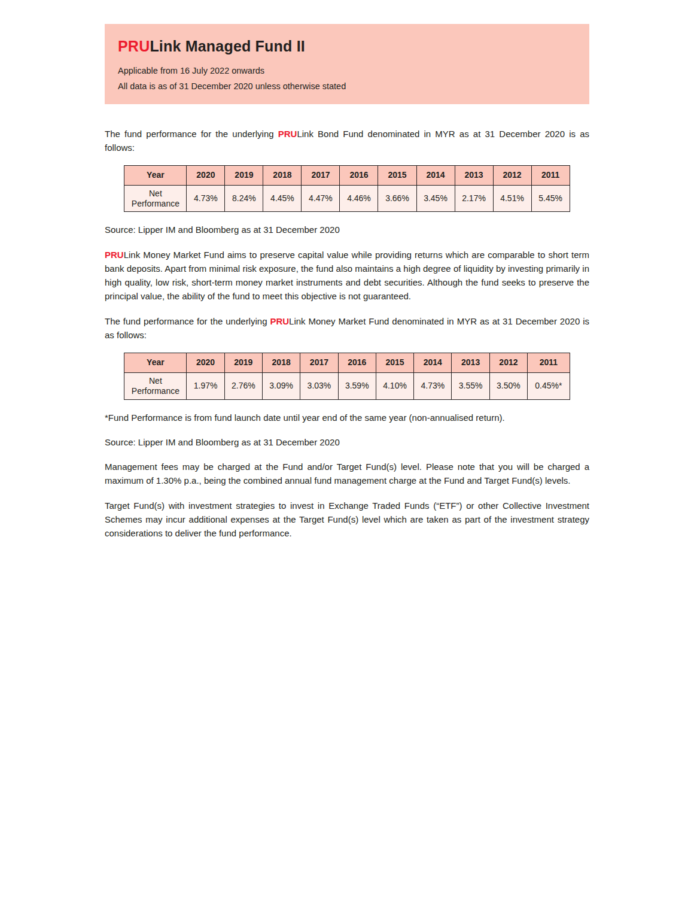PRULink Managed Fund II
Applicable from 16 July 2022 onwards
All data is as of 31 December 2020 unless otherwise stated
The fund performance for the underlying PRULink Bond Fund denominated in MYR as at 31 December 2020 is as follows:
| Year | 2020 | 2019 | 2018 | 2017 | 2016 | 2015 | 2014 | 2013 | 2012 | 2011 |
| --- | --- | --- | --- | --- | --- | --- | --- | --- | --- | --- |
| Net Performance | 4.73% | 8.24% | 4.45% | 4.47% | 4.46% | 3.66% | 3.45% | 2.17% | 4.51% | 5.45% |
Source: Lipper IM and Bloomberg as at 31 December 2020
PRULink Money Market Fund aims to preserve capital value while providing returns which are comparable to short term bank deposits. Apart from minimal risk exposure, the fund also maintains a high degree of liquidity by investing primarily in high quality, low risk, short-term money market instruments and debt securities. Although the fund seeks to preserve the principal value, the ability of the fund to meet this objective is not guaranteed.
The fund performance for the underlying PRULink Money Market Fund denominated in MYR as at 31 December 2020 is as follows:
| Year | 2020 | 2019 | 2018 | 2017 | 2016 | 2015 | 2014 | 2013 | 2012 | 2011 |
| --- | --- | --- | --- | --- | --- | --- | --- | --- | --- | --- |
| Net Performance | 1.97% | 2.76% | 3.09% | 3.03% | 3.59% | 4.10% | 4.73% | 3.55% | 3.50% | 0.45%* |
*Fund Performance is from fund launch date until year end of the same year (non-annualised return).
Source: Lipper IM and Bloomberg as at 31 December 2020
Management fees may be charged at the Fund and/or Target Fund(s) level. Please note that you will be charged a maximum of 1.30% p.a., being the combined annual fund management charge at the Fund and Target Fund(s) levels.
Target Fund(s) with investment strategies to invest in Exchange Traded Funds (“ETF”) or other Collective Investment Schemes may incur additional expenses at the Target Fund(s) level which are taken as part of the investment strategy considerations to deliver the fund performance.